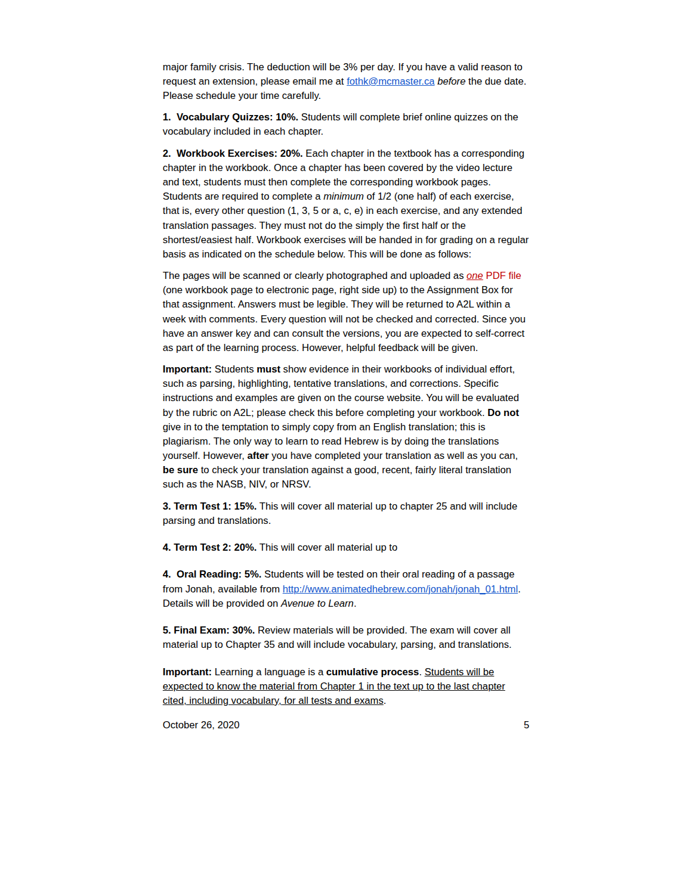major family crisis. The deduction will be 3% per day. If you have a valid reason to request an extension, please email me at fothk@mcmaster.ca before the due date. Please schedule your time carefully.
1. Vocabulary Quizzes: 10%. Students will complete brief online quizzes on the vocabulary included in each chapter.
2. Workbook Exercises: 20%. Each chapter in the textbook has a corresponding chapter in the workbook. Once a chapter has been covered by the video lecture and text, students must then complete the corresponding workbook pages. Students are required to complete a minimum of 1/2 (one half) of each exercise, that is, every other question (1, 3, 5 or a, c, e) in each exercise, and any extended translation passages. They must not do the simply the first half or the shortest/easiest half. Workbook exercises will be handed in for grading on a regular basis as indicated on the schedule below. This will be done as follows:
The pages will be scanned or clearly photographed and uploaded as one PDF file (one workbook page to electronic page, right side up) to the Assignment Box for that assignment. Answers must be legible. They will be returned to A2L within a week with comments. Every question will not be checked and corrected. Since you have an answer key and can consult the versions, you are expected to self-correct as part of the learning process. However, helpful feedback will be given.
Important: Students must show evidence in their workbooks of individual effort, such as parsing, highlighting, tentative translations, and corrections. Specific instructions and examples are given on the course website. You will be evaluated by the rubric on A2L; please check this before completing your workbook. Do not give in to the temptation to simply copy from an English translation; this is plagiarism. The only way to learn to read Hebrew is by doing the translations yourself. However, after you have completed your translation as well as you can, be sure to check your translation against a good, recent, fairly literal translation such as the NASB, NIV, or NRSV.
3. Term Test 1: 15%. This will cover all material up to chapter 25 and will include parsing and translations.
4. Term Test 2: 20%. This will cover all material up to
4. Oral Reading: 5%. Students will be tested on their oral reading of a passage from Jonah, available from http://www.animatedhebrew.com/jonah/jonah_01.html. Details will be provided on Avenue to Learn.
5. Final Exam: 30%. Review materials will be provided. The exam will cover all material up to Chapter 35 and will include vocabulary, parsing, and translations.
Important: Learning a language is a cumulative process. Students will be expected to know the material from Chapter 1 in the text up to the last chapter cited, including vocabulary, for all tests and exams.
October 26, 2020 5